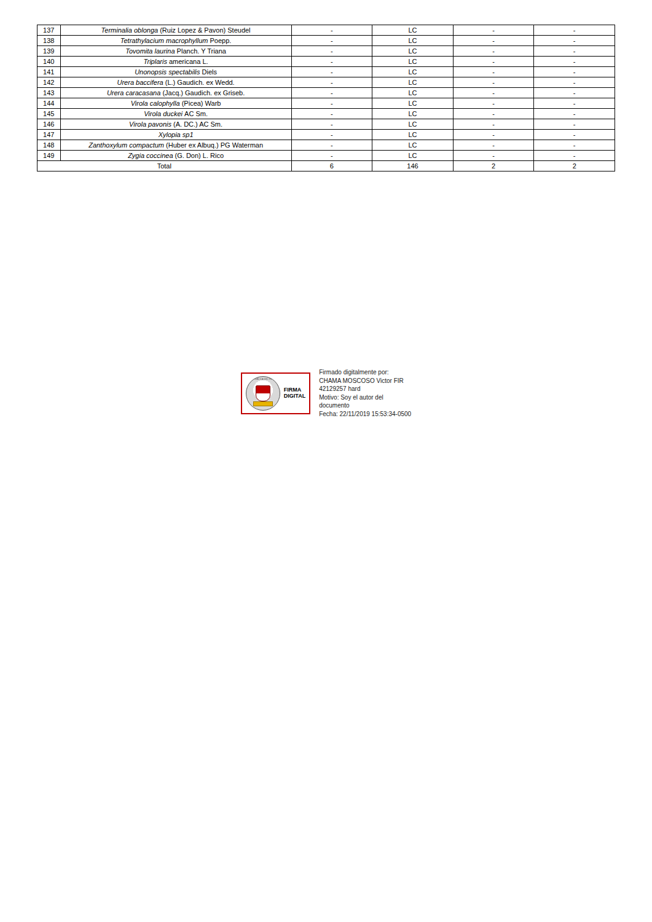| 137 | Terminalia oblonga (Ruiz Lopez & Pavon) Steudel | - | LC | - | - |
| 138 | Tetrathylacium macrophyllum Poepp. | - | LC | - | - |
| 139 | Tovomita laurina Planch. Y Triana | - | LC | - | - |
| 140 | Triplaris americana L. | - | LC | - | - |
| 141 | Unonopsis spectabilis Diels | - | LC | - | - |
| 142 | Urera baccifera (L.) Gaudich. ex Wedd. | - | LC | - | - |
| 143 | Urera caracasana (Jacq.) Gaudich. ex Griseb. | - | LC | - | - |
| 144 | Virola calophylla (Picea) Warb | - | LC | - | - |
| 145 | Virola duckei AC Sm. | - | LC | - | - |
| 146 | Virola pavonis (A. DC.) AC Sm. | - | LC | - | - |
| 147 | Xylopia sp1 | - | LC | - | - |
| 148 | Zanthoxylum compactum (Huber ex Albuq.) PG Waterman | - | LC | - | - |
| 149 | Zygia coccinea (G. Don) L. Rico | - | LC | - | - |
| Total | 6 | 146 | 2 | 2 |
FIRMA
DIGITAL
Firmado digitalmente por:
CHAMA MOSCOSO Victor FIR
42129257 hard
Motivo: Soy el autor del
documento
Fecha: 22/11/2019 15:53:34-0500